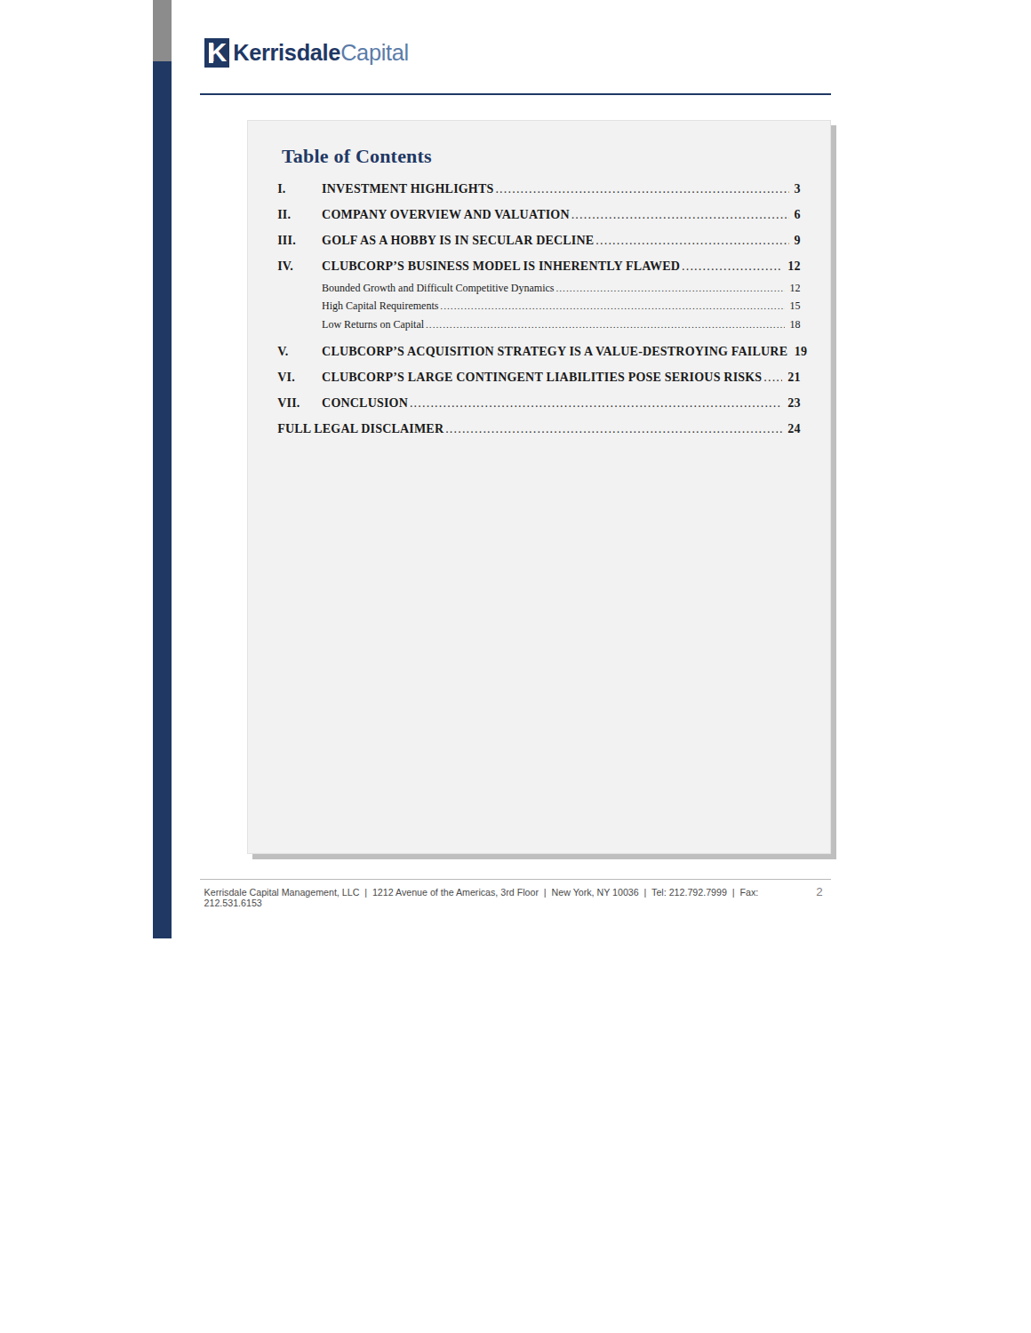K Kerrisdale Capital
Table of Contents
I. Investment Highlights .................................................................................................................. 3
II. Company Overview and Valuation .................................................................................. 6
III. Golf as a Hobby is in Secular Decline ........................................................................... 9
IV. ClubCorp’s Business Model is Inherently Flawed .............................................. 12
Bounded Growth and Difficult Competitive Dynamics ......................................................................................... 12
High Capital Requirements ............................................................................................................................. 15
Low Returns on Capital ................................................................................................................................. 18
V. ClubCorp’s Acquisition Strategy is a Value-Destroying Failure ................ 19
VI. ClubCorp’s Large Contingent Liabilities Pose Serious Risks ......................... 21
VII. Conclusion ............................................................................................................................. 23
Full Legal Disclaimer .................................................................................................. 24
Kerrisdale Capital Management, LLC | 1212 Avenue of the Americas, 3rd Floor | New York, NY 10036 | Tel: 212.792.7999 | Fax: 212.531.6153
2